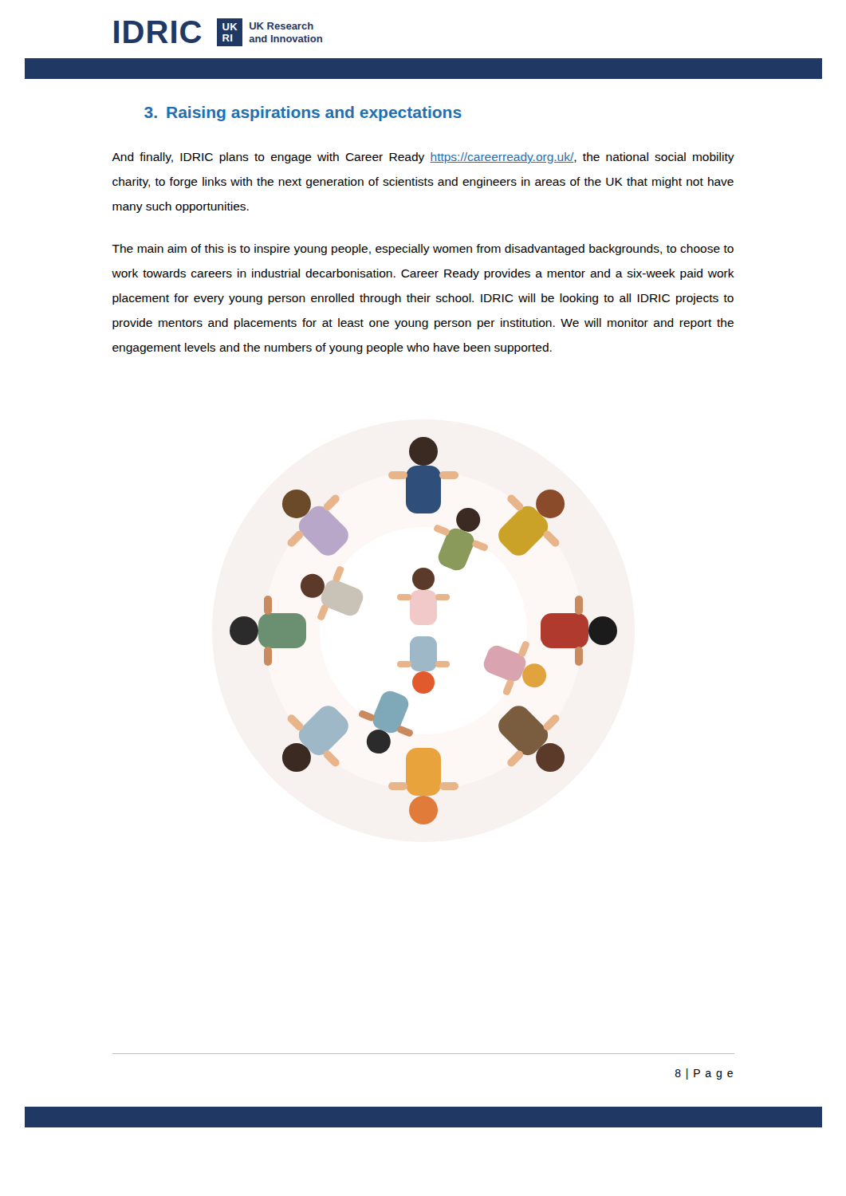IDRIC UK
RI UK Research
and Innovation
3. Raising aspirations and expectations
And finally, IDRIC plans to engage with Career Ready https://careerready.org.uk/, the national social mobility charity, to forge links with the next generation of scientists and engineers in areas of the UK that might not have many such opportunities.
The main aim of this is to inspire young people, especially women from disadvantaged backgrounds, to choose to work towards careers in industrial decarbonisation. Career Ready provides a mentor and a six-week paid work placement for every young person enrolled through their school. IDRIC will be looking to all IDRIC projects to provide mentors and placements for at least one young person per institution. We will monitor and report the engagement levels and the numbers of young people who have been supported.
8 | P a g e